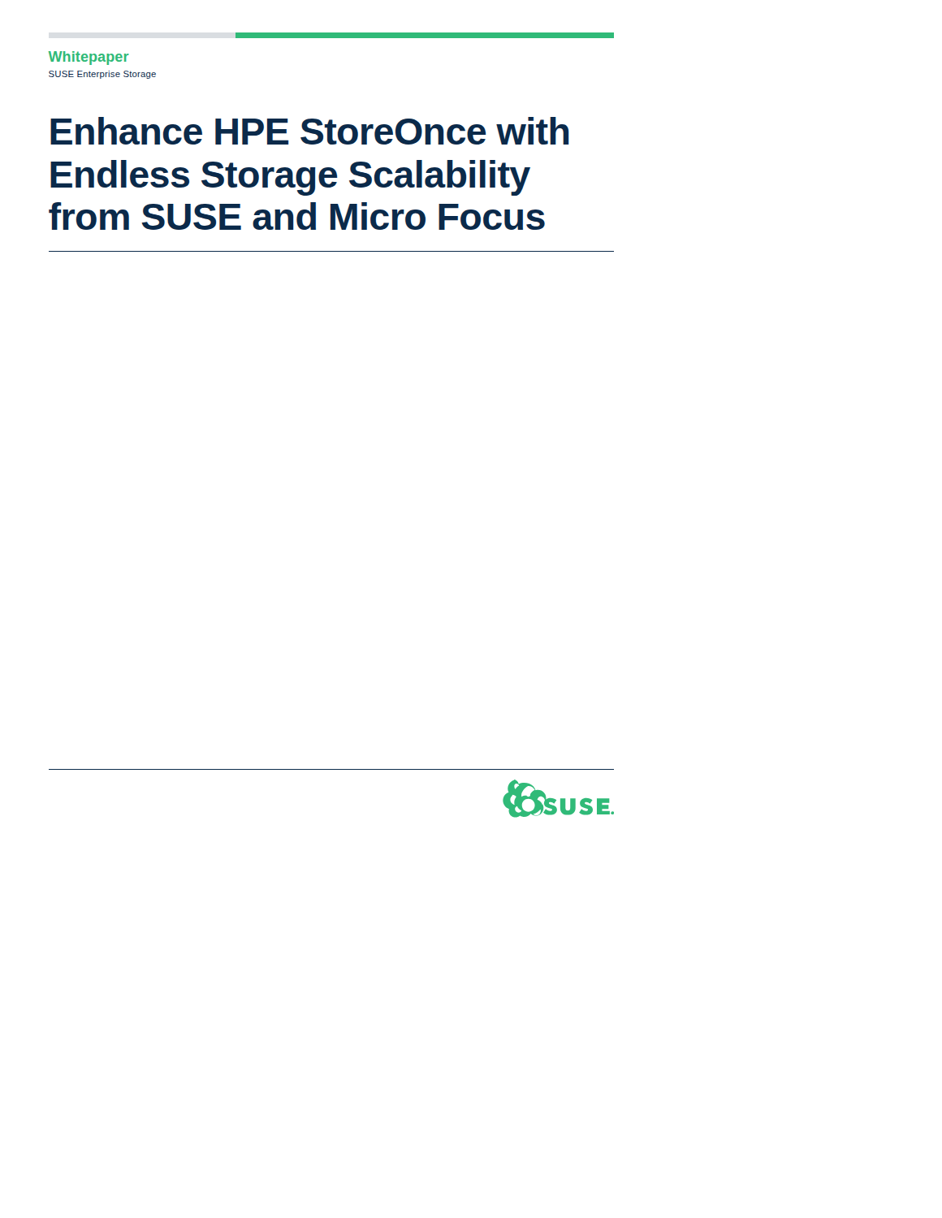Whitepaper
SUSE Enterprise Storage
Enhance HPE StoreOnce with Endless Storage Scalability from SUSE and Micro Focus